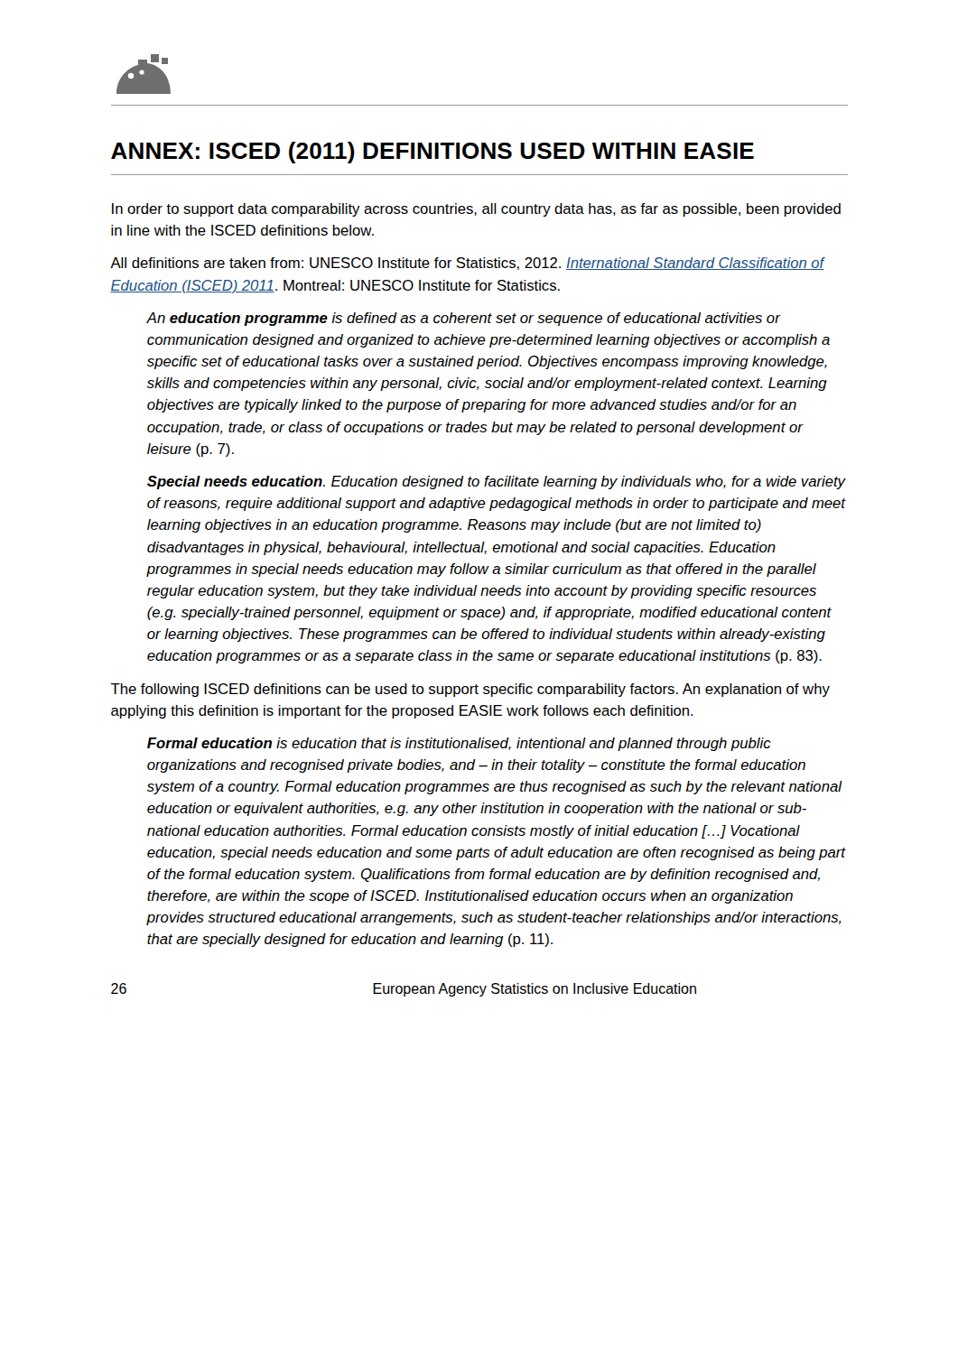Annex: ISCED (2011) definitions used within EASIE
In order to support data comparability across countries, all country data has, as far as possible, been provided in line with the ISCED definitions below.
All definitions are taken from: UNESCO Institute for Statistics, 2012. International Standard Classification of Education (ISCED) 2011. Montreal: UNESCO Institute for Statistics.
An education programme is defined as a coherent set or sequence of educational activities or communication designed and organized to achieve pre-determined learning objectives or accomplish a specific set of educational tasks over a sustained period. Objectives encompass improving knowledge, skills and competencies within any personal, civic, social and/or employment-related context. Learning objectives are typically linked to the purpose of preparing for more advanced studies and/or for an occupation, trade, or class of occupations or trades but may be related to personal development or leisure (p. 7).
Special needs education. Education designed to facilitate learning by individuals who, for a wide variety of reasons, require additional support and adaptive pedagogical methods in order to participate and meet learning objectives in an education programme. Reasons may include (but are not limited to) disadvantages in physical, behavioural, intellectual, emotional and social capacities. Education programmes in special needs education may follow a similar curriculum as that offered in the parallel regular education system, but they take individual needs into account by providing specific resources (e.g. specially-trained personnel, equipment or space) and, if appropriate, modified educational content or learning objectives. These programmes can be offered to individual students within already-existing education programmes or as a separate class in the same or separate educational institutions (p. 83).
The following ISCED definitions can be used to support specific comparability factors. An explanation of why applying this definition is important for the proposed EASIE work follows each definition.
Formal education is education that is institutionalised, intentional and planned through public organizations and recognised private bodies, and – in their totality – constitute the formal education system of a country. Formal education programmes are thus recognised as such by the relevant national education or equivalent authorities, e.g. any other institution in cooperation with the national or sub-national education authorities. Formal education consists mostly of initial education […] Vocational education, special needs education and some parts of adult education are often recognised as being part of the formal education system. Qualifications from formal education are by definition recognised and, therefore, are within the scope of ISCED. Institutionalised education occurs when an organization provides structured educational arrangements, such as student-teacher relationships and/or interactions, that are specially designed for education and learning (p. 11).
26 European Agency Statistics on Inclusive Education